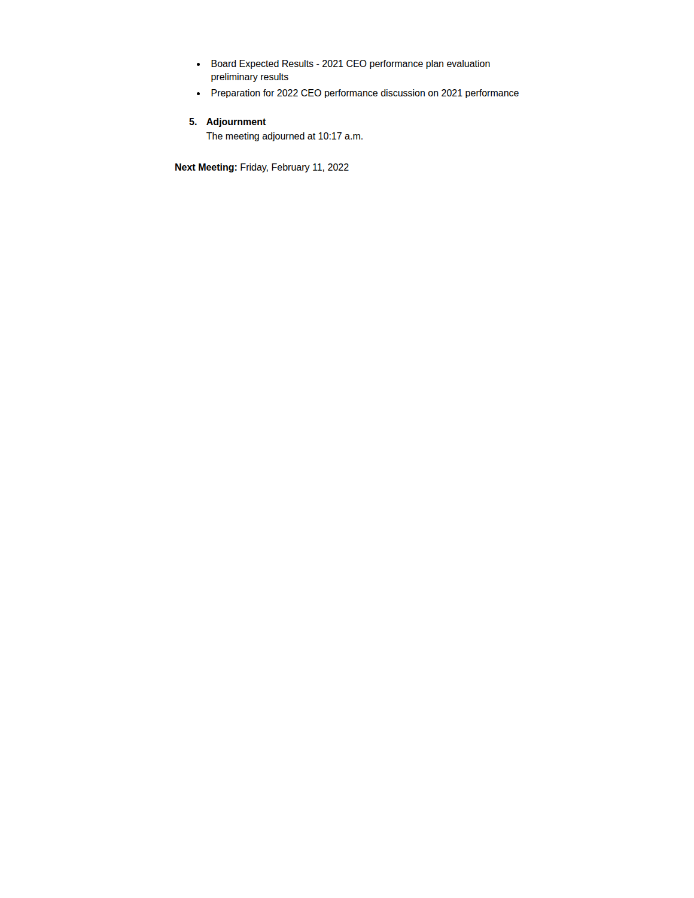Board Expected Results - 2021 CEO performance plan evaluation preliminary results
Preparation for 2022 CEO performance discussion on 2021 performance
Adjournment The meeting adjourned at 10:17 a.m.
Next Meeting: Friday, February 11, 2022